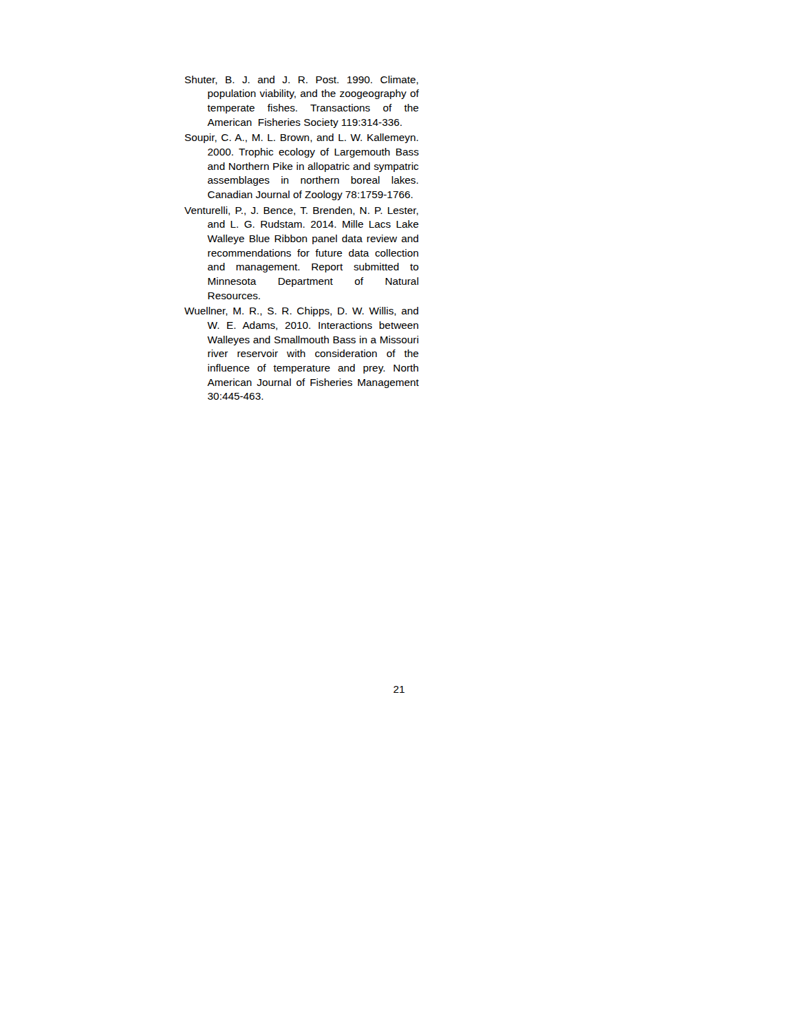Shuter, B. J. and J. R. Post. 1990. Climate, population viability, and the zoogeography of temperate fishes. Transactions of the American Fisheries Society 119:314-336.
Soupir, C. A., M. L. Brown, and L. W. Kallemeyn. 2000. Trophic ecology of Largemouth Bass and Northern Pike in allopatric and sympatric assemblages in northern boreal lakes. Canadian Journal of Zoology 78:1759-1766.
Venturelli, P., J. Bence, T. Brenden, N. P. Lester, and L. G. Rudstam. 2014. Mille Lacs Lake Walleye Blue Ribbon panel data review and recommendations for future data collection and management. Report submitted to Minnesota Department of Natural Resources.
Wuellner, M. R., S. R. Chipps, D. W. Willis, and W. E. Adams, 2010. Interactions between Walleyes and Smallmouth Bass in a Missouri river reservoir with consideration of the influence of temperature and prey. North American Journal of Fisheries Management 30:445-463.
21